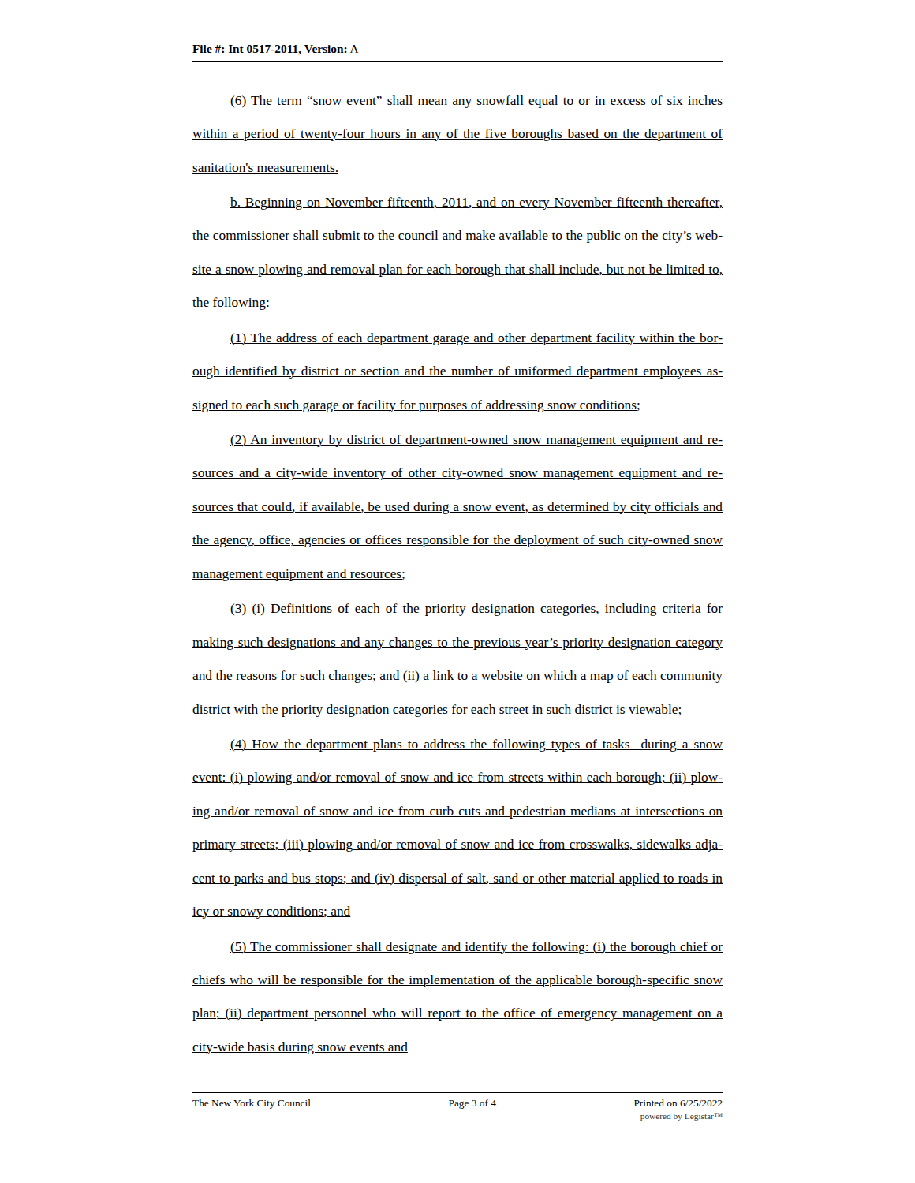File #: Int 0517-2011, Version: A
(6) The term “snow event” shall mean any snowfall equal to or in excess of six inches within a period of twenty-four hours in any of the five boroughs based on the department of sanitation's measurements.
b. Beginning on November fifteenth, 2011, and on every November fifteenth thereafter, the commissioner shall submit to the council and make available to the public on the city’s website a snow plowing and removal plan for each borough that shall include, but not be limited to, the following:
(1) The address of each department garage and other department facility within the borough identified by district or section and the number of uniformed department employees assigned to each such garage or facility for purposes of addressing snow conditions;
(2) An inventory by district of department-owned snow management equipment and resources and a city-wide inventory of other city-owned snow management equipment and resources that could, if available, be used during a snow event, as determined by city officials and the agency, office, agencies or offices responsible for the deployment of such city-owned snow management equipment and resources;
(3) (i) Definitions of each of the priority designation categories, including criteria for making such designations and any changes to the previous year’s priority designation category and the reasons for such changes; and (ii) a link to a website on which a map of each community district with the priority designation categories for each street in such district is viewable;
(4) How the department plans to address the following types of tasks during a snow event: (i) plowing and/or removal of snow and ice from streets within each borough; (ii) plowing and/or removal of snow and ice from curb cuts and pedestrian medians at intersections on primary streets; (iii) plowing and/or removal of snow and ice from crosswalks, sidewalks adjacent to parks and bus stops; and (iv) dispersal of salt, sand or other material applied to roads in icy or snowy conditions; and
(5) The commissioner shall designate and identify the following: (i) the borough chief or chiefs who will be responsible for the implementation of the applicable borough-specific snow plan; (ii) department personnel who will report to the office of emergency management on a city-wide basis during snow events and
The New York City Council
Page 3 of 4
Printed on 6/25/2022 powered by Legistar™